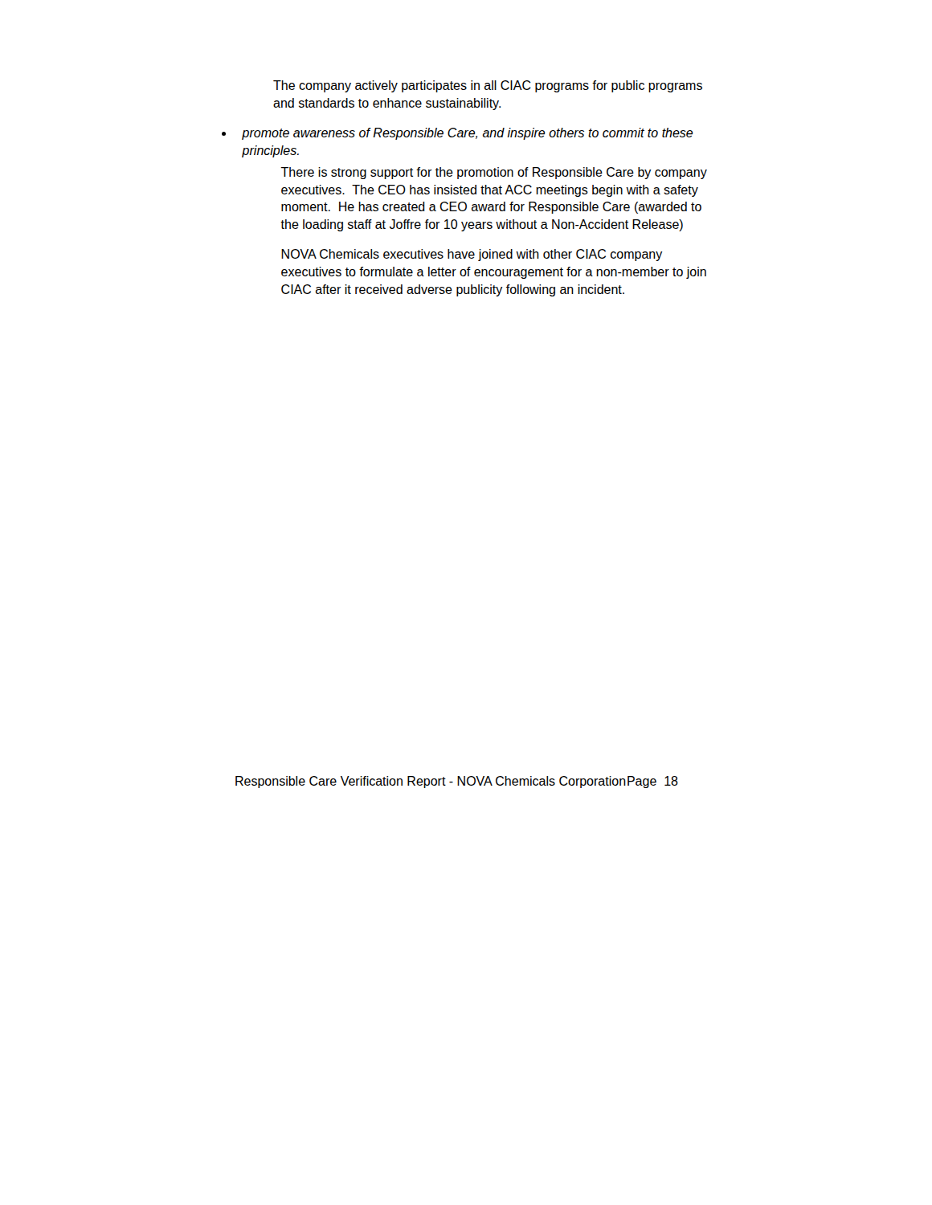The company actively participates in all CIAC programs for public programs and standards to enhance sustainability.
promote awareness of Responsible Care, and inspire others to commit to these principles.
There is strong support for the promotion of Responsible Care by company executives. The CEO has insisted that ACC meetings begin with a safety moment. He has created a CEO award for Responsible Care (awarded to the loading staff at Joffre for 10 years without a Non-Accident Release)
NOVA Chemicals executives have joined with other CIAC company executives to formulate a letter of encouragement for a non-member to join CIAC after it received adverse publicity following an incident.
Responsible Care Verification Report - NOVA Chemicals Corporation Page 18